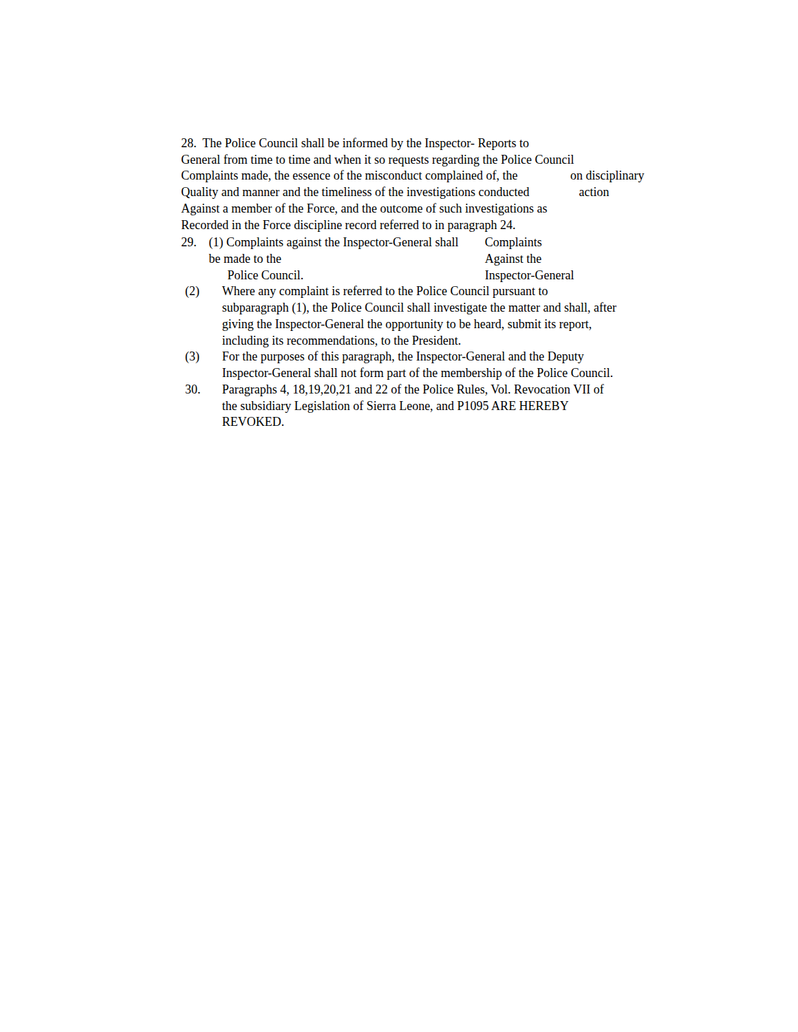28. The Police Council shall be informed by the Inspector- Reports to General from time to time and when it so requests regarding the Police Council Complaints made, the essence of the misconduct complained of, the on disciplinary Quality and manner and the timeliness of the investigations conducted action Against a member of the Force, and the outcome of such investigations as Recorded in the Force discipline record referred to in paragraph 24.
29.
Complaints
Against the
Inspector-General
(1) Complaints against the Inspector-General shall be made to the
Police Council.
(2)
Where any complaint is referred to the Police Council pursuant to subparagraph (1), the Police Council shall investigate the matter and shall, after giving the Inspector-General the opportunity to be heard, submit its report, including its recommendations, to the President.
(3)
For the purposes of this paragraph, the Inspector-General and the Deputy Inspector-General shall not form part of the membership of the Police Council.
30.
Paragraphs 4, 18,19,20,21 and 22 of the Police Rules, Vol. Revocation VII of the subsidiary Legislation of Sierra Leone, and P1095 ARE HEREBY REVOKED.